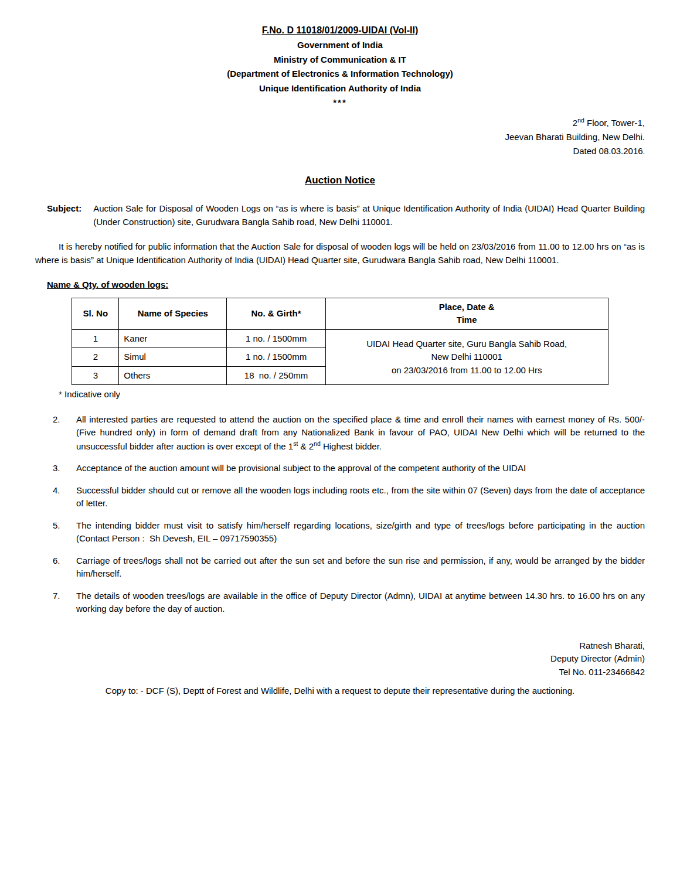F.No. D 11018/01/2009-UIDAI (Vol-II)
Government of India
Ministry of Communication & IT
(Department of Electronics & Information Technology)
Unique Identification Authority of India
***
2nd Floor, Tower-1,
Jeevan Bharati Building, New Delhi.
Dated 08.03.2016.
Auction Notice
Subject:
Auction Sale for Disposal of Wooden Logs on “as is where is basis” at Unique Identification Authority of India (UIDAI) Head Quarter Building (Under Construction) site, Gurudwara Bangla Sahib road, New Delhi 110001.
It is hereby notified for public information that the Auction Sale for disposal of wooden logs will be held on 23/03/2016 from 11.00 to 12.00 hrs on “as is where is basis” at Unique Identification Authority of India (UIDAI) Head Quarter site, Gurudwara Bangla Sahib road, New Delhi 110001.
Name & Qty. of wooden logs:
| Sl. No | Name of Species | No. & Girth* | Place, Date & Time |
| --- | --- | --- | --- |
| 1 | Kaner | 1 no. / 1500mm | UIDAI Head Quarter site, Guru Bangla Sahib Road, New Delhi 110001 on 23/03/2016 from 11.00 to 12.00 Hrs |
| 2 | Simul | 1 no. / 1500mm |
| 3 | Others | 18 no. / 250mm |
* Indicative only
2. All interested parties are requested to attend the auction on the specified place & time and enroll their names with earnest money of Rs. 500/- (Five hundred only) in form of demand draft from any Nationalized Bank in favour of PAO, UIDAI New Delhi which will be returned to the unsuccessful bidder after auction is over except of the 1st & 2nd Highest bidder.
3. Acceptance of the auction amount will be provisional subject to the approval of the competent authority of the UIDAI
4. Successful bidder should cut or remove all the wooden logs including roots etc., from the site within 07 (Seven) days from the date of acceptance of letter.
5. The intending bidder must visit to satisfy him/herself regarding locations, size/girth and type of trees/logs before participating in the auction (Contact Person : Sh Devesh, EIL – 09717590355)
6. Carriage of trees/logs shall not be carried out after the sun set and before the sun rise and permission, if any, would be arranged by the bidder him/herself.
7. The details of wooden trees/logs are available in the office of Deputy Director (Admn), UIDAI at anytime between 14.30 hrs. to 16.00 hrs on any working day before the day of auction.
Ratnesh Bharati,
Deputy Director (Admin)
Tel No. 011-23466842
Copy to: - DCF (S), Deptt of Forest and Wildlife, Delhi with a request to depute their representative during the auctioning.